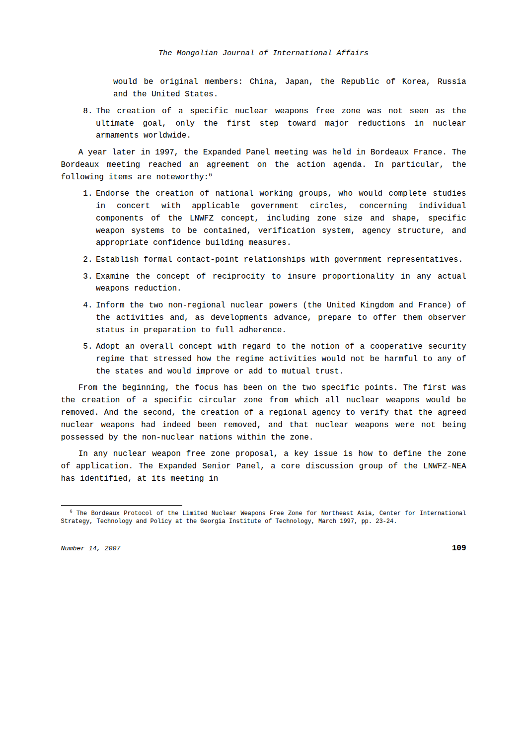The Mongolian Journal of International Affairs
would be original members: China, Japan, the Republic of Korea, Russia and the United States.
8. The creation of a specific nuclear weapons free zone was not seen as the ultimate goal, only the first step toward major reductions in nuclear armaments worldwide.
A year later in 1997, the Expanded Panel meeting was held in Bordeaux France. The Bordeaux meeting reached an agreement on the action agenda. In particular, the following items are noteworthy:6
1. Endorse the creation of national working groups, who would complete studies in concert with applicable government circles, concerning individual components of the LNWFZ concept, including zone size and shape, specific weapon systems to be contained, verification system, agency structure, and appropriate confidence building measures.
2. Establish formal contact-point relationships with government representatives.
3. Examine the concept of reciprocity to insure proportionality in any actual weapons reduction.
4. Inform the two non-regional nuclear powers (the United Kingdom and France) of the activities and, as developments advance, prepare to offer them observer status in preparation to full adherence.
5. Adopt an overall concept with regard to the notion of a cooperative security regime that stressed how the regime activities would not be harmful to any of the states and would improve or add to mutual trust.
From the beginning, the focus has been on the two specific points. The first was the creation of a specific circular zone from which all nuclear weapons would be removed. And the second, the creation of a regional agency to verify that the agreed nuclear weapons had indeed been removed, and that nuclear weapons were not being possessed by the non-nuclear nations within the zone.
In any nuclear weapon free zone proposal, a key issue is how to define the zone of application. The Expanded Senior Panel, a core discussion group of the LNWFZ-NEA has identified, at its meeting in
6 The Bordeaux Protocol of the Limited Nuclear Weapons Free Zone for Northeast Asia, Center for International Strategy, Technology and Policy at the Georgia Institute of Technology, March 1997, pp. 23-24.
Number 14, 2007 109